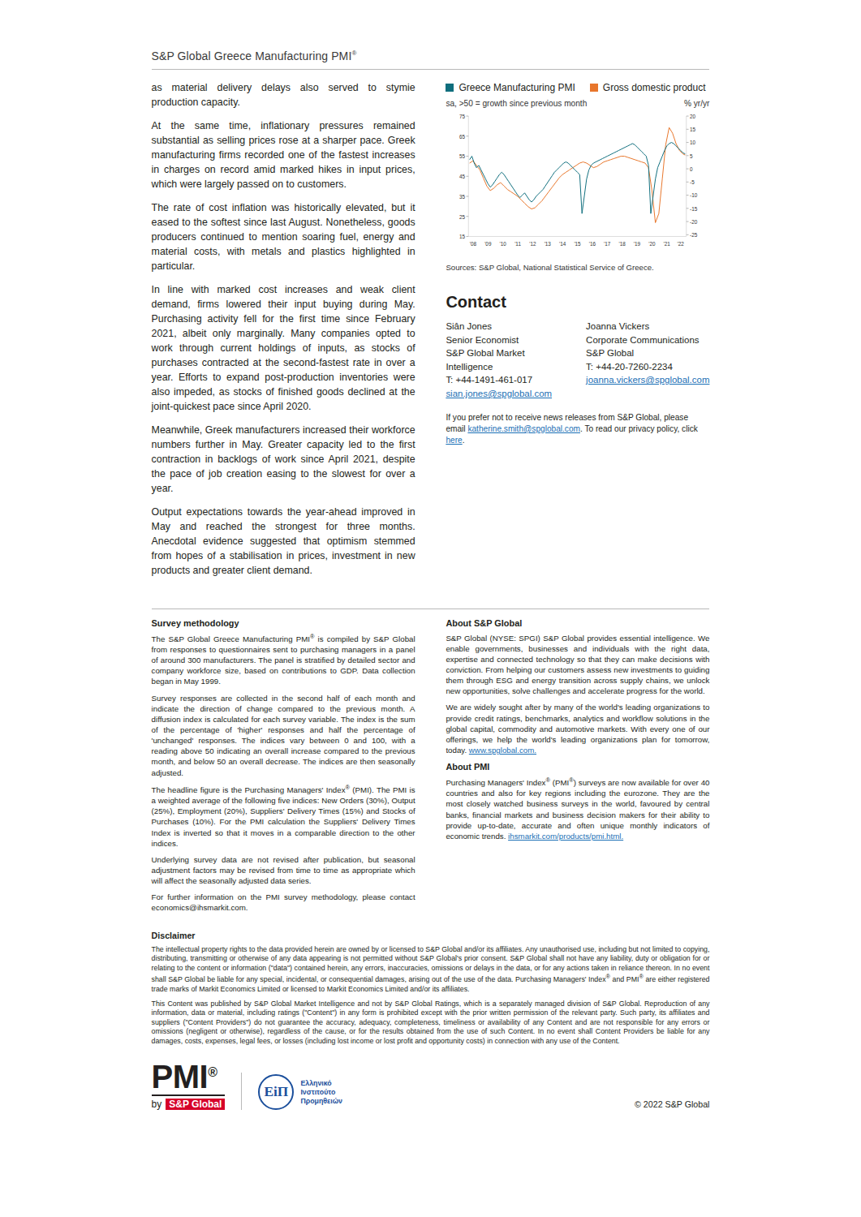S&P Global Greece Manufacturing PMI®
as material delivery delays also served to stymie production capacity.
At the same time, inflationary pressures remained substantial as selling prices rose at a sharper pace. Greek manufacturing firms recorded one of the fastest increases in charges on record amid marked hikes in input prices, which were largely passed on to customers.
The rate of cost inflation was historically elevated, but it eased to the softest since last August. Nonetheless, goods producers continued to mention soaring fuel, energy and material costs, with metals and plastics highlighted in particular.
In line with marked cost increases and weak client demand, firms lowered their input buying during May. Purchasing activity fell for the first time since February 2021, albeit only marginally. Many companies opted to work through current holdings of inputs, as stocks of purchases contracted at the second-fastest rate in over a year. Efforts to expand post-production inventories were also impeded, as stocks of finished goods declined at the joint-quickest pace since April 2020.
Meanwhile, Greek manufacturers increased their workforce numbers further in May. Greater capacity led to the first contraction in backlogs of work since April 2021, despite the pace of job creation easing to the slowest for over a year.
Output expectations towards the year-ahead improved in May and reached the strongest for three months. Anecdotal evidence suggested that optimism stemmed from hopes of a stabilisation in prices, investment in new products and greater client demand.
Greece Manufacturing PMI
Gross domestic product
sa, >50 = growth since previous month % yr/yr
75 65 55 45 35 25 15 20 15 10 5 0 -5 -10 -15 -20 -25 '08 '09 '10 '11 '12 '13 '14 '15 '16 '17 '18 '19 '20 '21 '22
Sources: S&P Global, National Statistical Service of Greece.
Contact
Siân Jones
Senior Economist
S&P Global Market Intelligence
T: +44-1491-461-017
sian.jones@spglobal.com
Joanna Vickers
Corporate Communications
S&P Global
T: +44-20-7260-2234
joanna.vickers@spglobal.com
If you prefer not to receive news releases from S&P Global, please email katherine.smith@spglobal.com. To read our privacy policy, click here.
Survey methodology
The S&P Global Greece Manufacturing PMI® is compiled by S&P Global from responses to questionnaires sent to purchasing managers in a panel of around 300 manufacturers. The panel is stratified by detailed sector and company workforce size, based on contributions to GDP. Data collection began in May 1999.
Survey responses are collected in the second half of each month and indicate the direction of change compared to the previous month. A diffusion index is calculated for each survey variable. The index is the sum of the percentage of 'higher' responses and half the percentage of 'unchanged' responses. The indices vary between 0 and 100, with a reading above 50 indicating an overall increase compared to the previous month, and below 50 an overall decrease. The indices are then seasonally adjusted.
The headline figure is the Purchasing Managers' Index® (PMI). The PMI is a weighted average of the following five indices: New Orders (30%), Output (25%), Employment (20%), Suppliers' Delivery Times (15%) and Stocks of Purchases (10%). For the PMI calculation the Suppliers' Delivery Times Index is inverted so that it moves in a comparable direction to the other indices.
Underlying survey data are not revised after publication, but seasonal adjustment factors may be revised from time to time as appropriate which will affect the seasonally adjusted data series.
For further information on the PMI survey methodology, please contact economics@ihsmarkit.com.
About S&P Global
S&P Global (NYSE: SPGI) S&P Global provides essential intelligence. We enable governments, businesses and individuals with the right data, expertise and connected technology so that they can make decisions with conviction. From helping our customers assess new investments to guiding them through ESG and energy transition across supply chains, we unlock new opportunities, solve challenges and accelerate progress for the world.
We are widely sought after by many of the world's leading organizations to provide credit ratings, benchmarks, analytics and workflow solutions in the global capital, commodity and automotive markets. With every one of our offerings, we help the world's leading organizations plan for tomorrow, today. www.spglobal.com.
About PMI
Purchasing Managers' Index® (PMI®) surveys are now available for over 40 countries and also for key regions including the eurozone. They are the most closely watched business surveys in the world, favoured by central banks, financial markets and business decision makers for their ability to provide up-to-date, accurate and often unique monthly indicators of economic trends. ihsmarkit.com/products/pmi.html.
Disclaimer
The intellectual property rights to the data provided herein are owned by or licensed to S&P Global and/or its affiliates. Any unauthorised use, including but not limited to copying, distributing, transmitting or otherwise of any data appearing is not permitted without S&P Global's prior consent. S&P Global shall not have any liability, duty or obligation for or relating to the content or information ("data") contained herein, any errors, inaccuracies, omissions or delays in the data, or for any actions taken in reliance thereon. In no event shall S&P Global be liable for any special, incidental, or consequential damages, arising out of the use of the data. Purchasing Managers' Index® and PMI® are either registered trade marks of Markit Economics Limited or licensed to Markit Economics Limited and/or its affiliates.
This Content was published by S&P Global Market Intelligence and not by S&P Global Ratings, which is a separately managed division of S&P Global. Reproduction of any information, data or material, including ratings ("Content") in any form is prohibited except with the prior written permission of the relevant party. Such party, its affiliates and suppliers ("Content Providers") do not guarantee the accuracy, adequacy, completeness, timeliness or availability of any Content and are not responsible for any errors or omissions (negligent or otherwise), regardless of the cause, or for the results obtained from the use of such Content. In no event shall Content Providers be liable for any damages, costs, expenses, legal fees, or losses (including lost income or lost profit and opportunity costs) in connection with any use of the Content.
PMI®
by S&P Global
EiΠ
Ελληνικό
Ινστιτούτο
Προμηθειών
© 2022 S&P Global